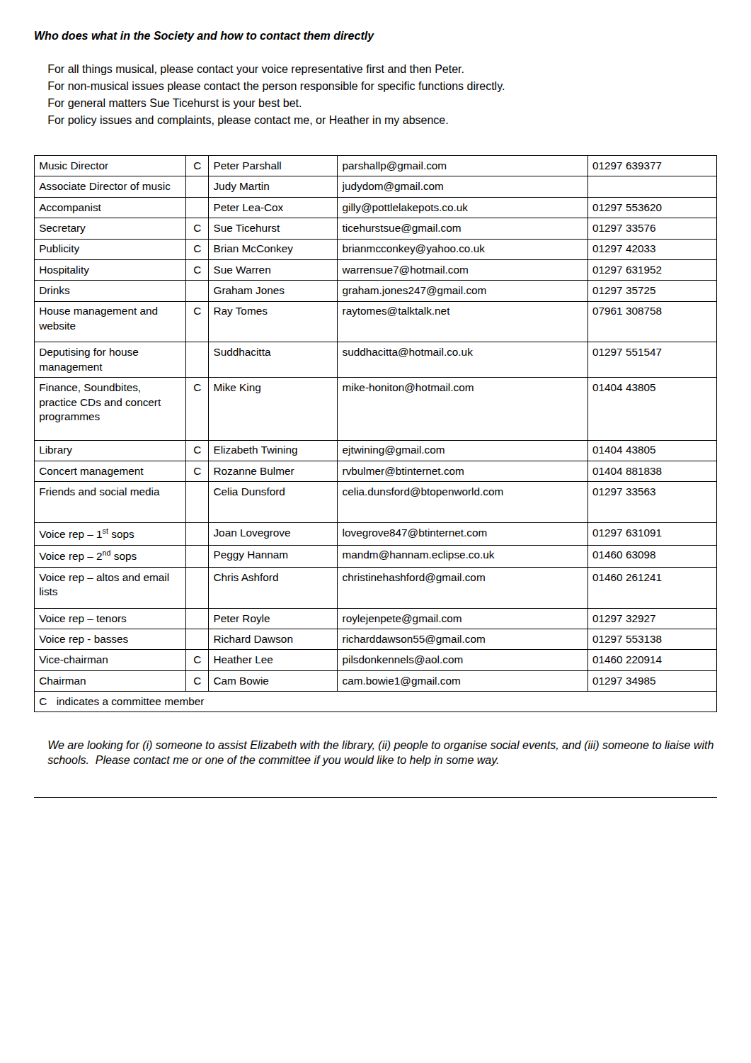Who does what in the Society and how to contact them directly
For all things musical, please contact your voice representative first and then Peter.
For non-musical issues please contact the person responsible for specific functions directly.
For general matters Sue Ticehurst is your best bet.
For policy issues and complaints, please contact me, or Heather in my absence.
| Music Director | C | Peter Parshall | parshallp@gmail.com | 01297 639377 |
| Associate Director of music | | Judy Martin | judydom@gmail.com | |
| Accompanist | | Peter Lea-Cox | gilly@pottlelakepots.co.uk | 01297 553620 |
| Secretary | C | Sue Ticehurst | ticehurstsue@gmail.com | 01297 33576 |
| Publicity | C | Brian McConkey | brianmcconkey@yahoo.co.uk | 01297 42033 |
| Hospitality | C | Sue Warren | warrensue7@hotmail.com | 01297 631952 |
| Drinks | | Graham Jones | graham.jones247@gmail.com | 01297 35725 |
| House management and website | C | Ray Tomes | raytomes@talktalk.net | 07961 308758 |
| Deputising for house management | | Suddhacitta | suddhacitta@hotmail.co.uk | 01297 551547 |
| Finance, Soundbites, practice CDs and concert programmes | C | Mike King | mike-honiton@hotmail.com | 01404 43805 |
| Library | C | Elizabeth Twining | ejtwining@gmail.com | 01404 43805 |
| Concert management | C | Rozanne Bulmer | rvbulmer@btinternet.com | 01404 881838 |
| Friends and social media | | Celia Dunsford | celia.dunsford@btopenworld.com | 01297 33563 |
| Voice rep – 1 st sops | | Joan Lovegrove | lovegrove847@btinternet.com | 01297 631091 |
| Voice rep – 2 nd sops | | Peggy Hannam | mandm@hannam.eclipse.co.uk | 01460 63098 |
| Voice rep – altos and email lists | | Chris Ashford | christinehashford@gmail.com | 01460 261241 |
| Voice rep – tenors | | Peter Royle | roylejenpete@gmail.com | 01297 32927 |
| Voice rep - basses | | Richard Dawson | richarddawson55@gmail.com | 01297 553138 |
| Vice-chairman | C | Heather Lee | pilsdonkennels@aol.com | 01460 220914 |
| Chairman | C | Cam Bowie | cam.bowie1@gmail.com | 01297 34985 |
Cindicates a committee member
We are looking for (i) someone to assist Elizabeth with the library, (ii) people to organise social events, and (iii) someone to liaise with schools. Please contact me or one of the committee if you would like to help in some way.